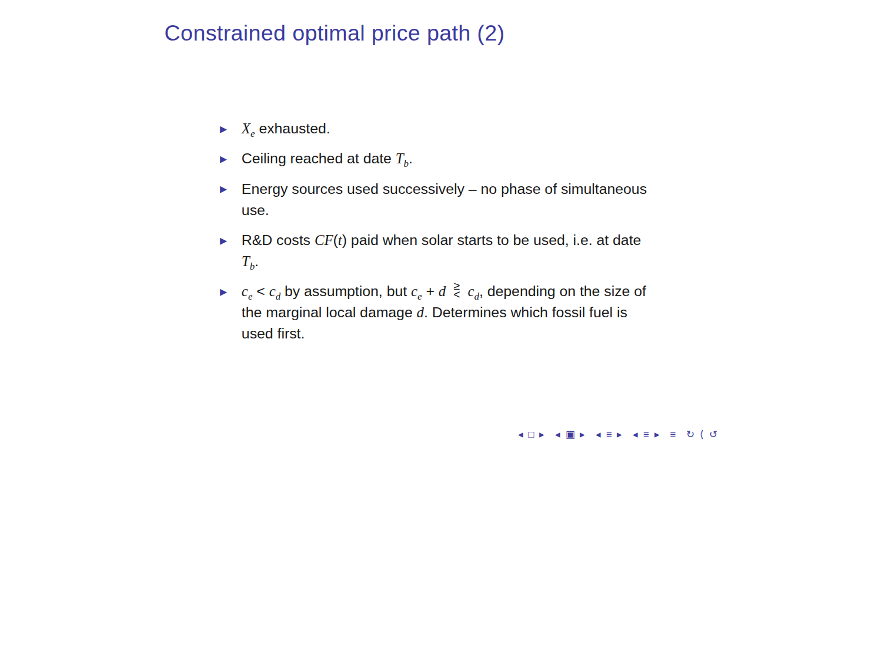Constrained optimal price path (2)
Xe exhausted.
Ceiling reached at date Tb.
Energy sources used successively – no phase of simultaneous use.
R&D costs CF(t) paid when solar starts to be used, i.e. at date Tb.
ce < cd by assumption, but ce + d ≥< cd, depending on the size of the marginal local damage d. Determines which fossil fuel is used first.
◂ □ ▸ ◂ ▣ ▸ ◂ ≡ ▸ ◂ ≡ ▸ ≡ ↻ ⟨ ↺